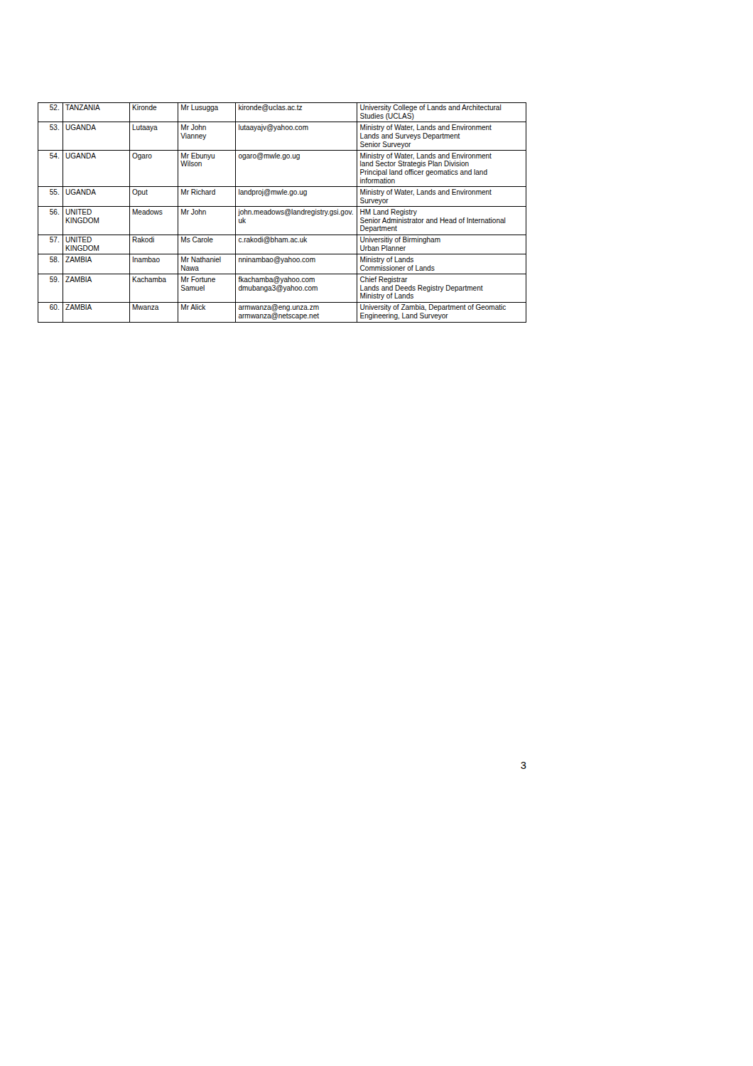| 52. | TANZANIA | Kironde | Mr Lusugga | kironde@uclas.ac.tz | University College of Lands and Architectural Studies (UCLAS) |
| 53. | UGANDA | Lutaaya | Mr John Vianney | lutaayajv@yahoo.com | Ministry of Water, Lands and Environment Lands and Surveys Department Senior Surveyor |
| 54. | UGANDA | Ogaro | Mr Ebunyu Wilson | ogaro@mwle.go.ug | Ministry of Water, Lands and Environment land Sector Strategis Plan Division Principal land officer geomatics and land information |
| 55. | UGANDA | Oput | Mr Richard | landproj@mwle.go.ug | Ministry of Water, Lands and Environment Surveyor |
| 56. | UNITED KINGDOM | Meadows | Mr John | john.meadows@landregistry.gsi.gov.uk | HM Land Registry Senior Administrator and Head of International Department |
| 57. | UNITED KINGDOM | Rakodi | Ms Carole | c.rakodi@bham.ac.uk | Universitiy of Birmingham Urban Planner |
| 58. | ZAMBIA | Inambao | Mr Nathaniel Nawa | nninambao@yahoo.com | Ministry of Lands Commissioner of Lands |
| 59. | ZAMBIA | Kachamba | Mr Fortune Samuel | fkachamba@yahoo.com dmubanga3@yahoo.com | Chief Registrar Lands and Deeds Registry Department Ministry of Lands |
| 60. | ZAMBIA | Mwanza | Mr Alick | armwanza@eng.unza.zm armwanza@netscape.net | University of Zambia, Department of Geomatic Engineering, Land Surveyor |
3